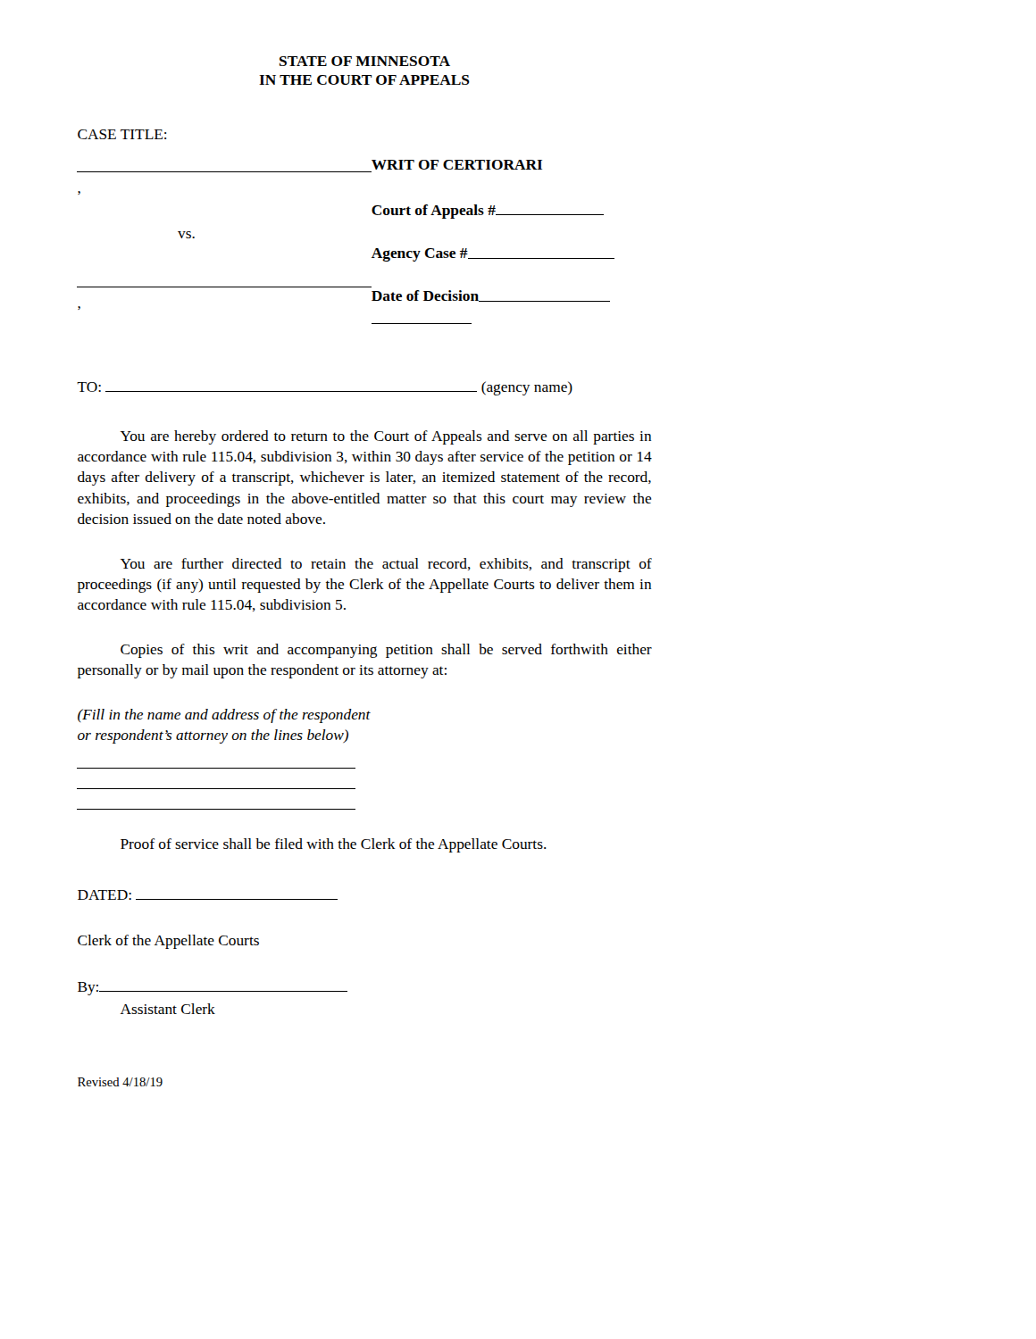STATE OF MINNESOTA
IN THE COURT OF APPEALS
CASE TITLE:
| , vs. , | WRIT OF CERTIORARI Court of Appeals # Agency Case # Date of Decision |
TO: (agency name)
You are hereby ordered to return to the Court of Appeals and serve on all parties in accordance with rule 115.04, subdivision 3, within 30 days after service of the petition or 14 days after delivery of a transcript, whichever is later, an itemized statement of the record, exhibits, and proceedings in the above-entitled matter so that this court may review the decision issued on the date noted above.
You are further directed to retain the actual record, exhibits, and transcript of proceedings (if any) until requested by the Clerk of the Appellate Courts to deliver them in accordance with rule 115.04, subdivision 5.
Copies of this writ and accompanying petition shall be served forthwith either personally or by mail upon the respondent or its attorney at:
(Fill in the name and address of the respondent
or respondent’s attorney on the lines below)
Proof of service shall be filed with the Clerk of the Appellate Courts.
DATED:
Clerk of the Appellate Courts
By:
Assistant Clerk
Revised 4/18/19